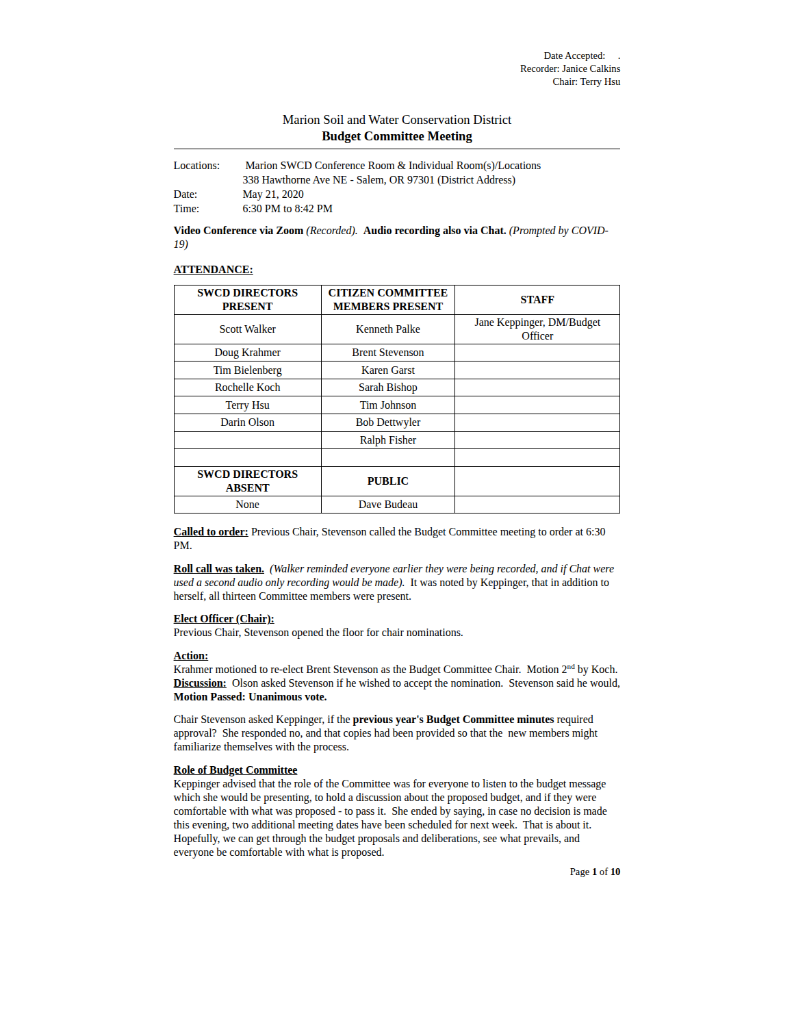Date Accepted: .
Recorder: Janice Calkins
Chair: Terry Hsu
Marion Soil and Water Conservation District
Budget Committee Meeting
| Locations: | Marion SWCD Conference Room & Individual Room(s)/Locations |
| | 338 Hawthorne Ave NE - Salem, OR 97301 (District Address) |
| Date: | May 21, 2020 |
| Time: | 6:30 PM to 8:42 PM |
Video Conference via Zoom (Recorded). Audio recording also via Chat. (Prompted by COVID-19)
ATTENDANCE:
| SWCD DIRECTORS PRESENT | CITIZEN COMMITTEE MEMBERS PRESENT | STAFF |
| --- | --- | --- |
| Scott Walker | Kenneth Palke | Jane Keppinger, DM/Budget Officer |
| Doug Krahmer | Brent Stevenson | |
| Tim Bielenberg | Karen Garst | |
| Rochelle Koch | Sarah Bishop | |
| Terry Hsu | Tim Johnson | |
| Darin Olson | Bob Dettwyler | |
| | Ralph Fisher | |
| SWCD DIRECTORS ABSENT | PUBLIC | |
| None | Dave Budeau | |
Called to order: Previous Chair, Stevenson called the Budget Committee meeting to order at 6:30 PM.
Roll call was taken. (Walker reminded everyone earlier they were being recorded, and if Chat were used a second audio only recording would be made). It was noted by Keppinger, that in addition to herself, all thirteen Committee members were present.
Elect Officer (Chair):
Previous Chair, Stevenson opened the floor for chair nominations.
Action:
Krahmer motioned to re-elect Brent Stevenson as the Budget Committee Chair. Motion 2nd by Koch.
Discussion: Olson asked Stevenson if he wished to accept the nomination. Stevenson said he would,
Motion Passed: Unanimous vote.
Chair Stevenson asked Keppinger, if the previous year's Budget Committee minutes required approval? She responded no, and that copies had been provided so that the new members might familiarize themselves with the process.
Role of Budget Committee
Keppinger advised that the role of the Committee was for everyone to listen to the budget message which she would be presenting, to hold a discussion about the proposed budget, and if they were comfortable with what was proposed - to pass it. She ended by saying, in case no decision is made this evening, two additional meeting dates have been scheduled for next week. That is about it. Hopefully, we can get through the budget proposals and deliberations, see what prevails, and everyone be comfortable with what is proposed.
Page 1 of 10